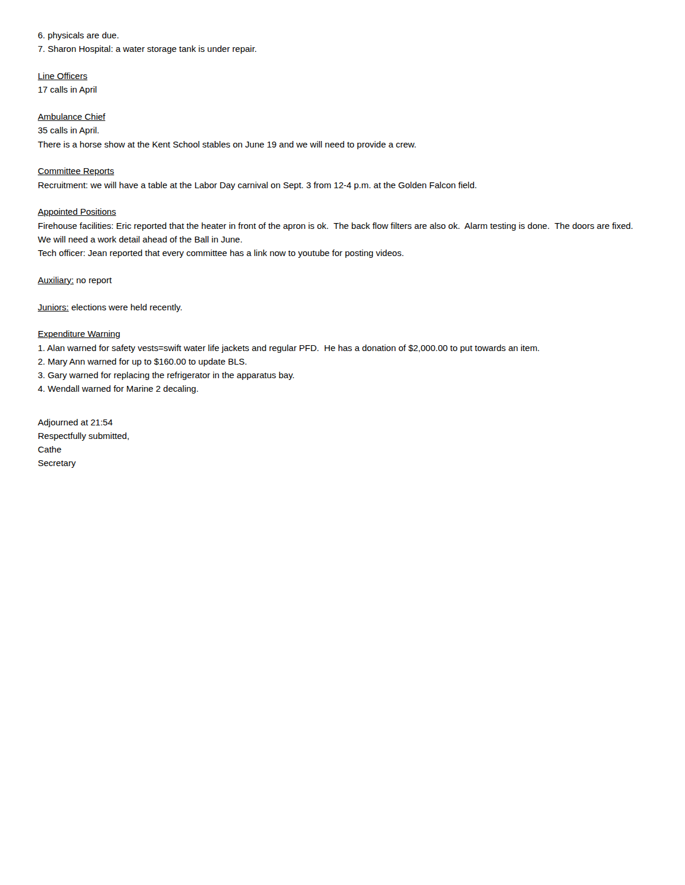6. physicals are due.
7. Sharon Hospital: a water storage tank is under repair.
Line Officers
17 calls in April
Ambulance Chief
35 calls in April.
There is a horse show at the Kent School stables on June 19 and we will need to provide a crew.
Committee Reports
Recruitment: we will have a table at the Labor Day carnival on Sept. 3 from 12-4 p.m. at the Golden Falcon field.
Appointed Positions
Firehouse facilities: Eric reported that the heater in front of the apron is ok. The back flow filters are also ok. Alarm testing is done. The doors are fixed. We will need a work detail ahead of the Ball in June.
Tech officer: Jean reported that every committee has a link now to youtube for posting videos.
Auxiliary: no report
Juniors: elections were held recently.
Expenditure Warning
1. Alan warned for safety vests=swift water life jackets and regular PFD. He has a donation of $2,000.00 to put towards an item.
2. Mary Ann warned for up to $160.00 to update BLS.
3. Gary warned for replacing the refrigerator in the apparatus bay.
4. Wendall warned for Marine 2 decaling.
Adjourned at 21:54
Respectfully submitted,
Cathe
Secretary